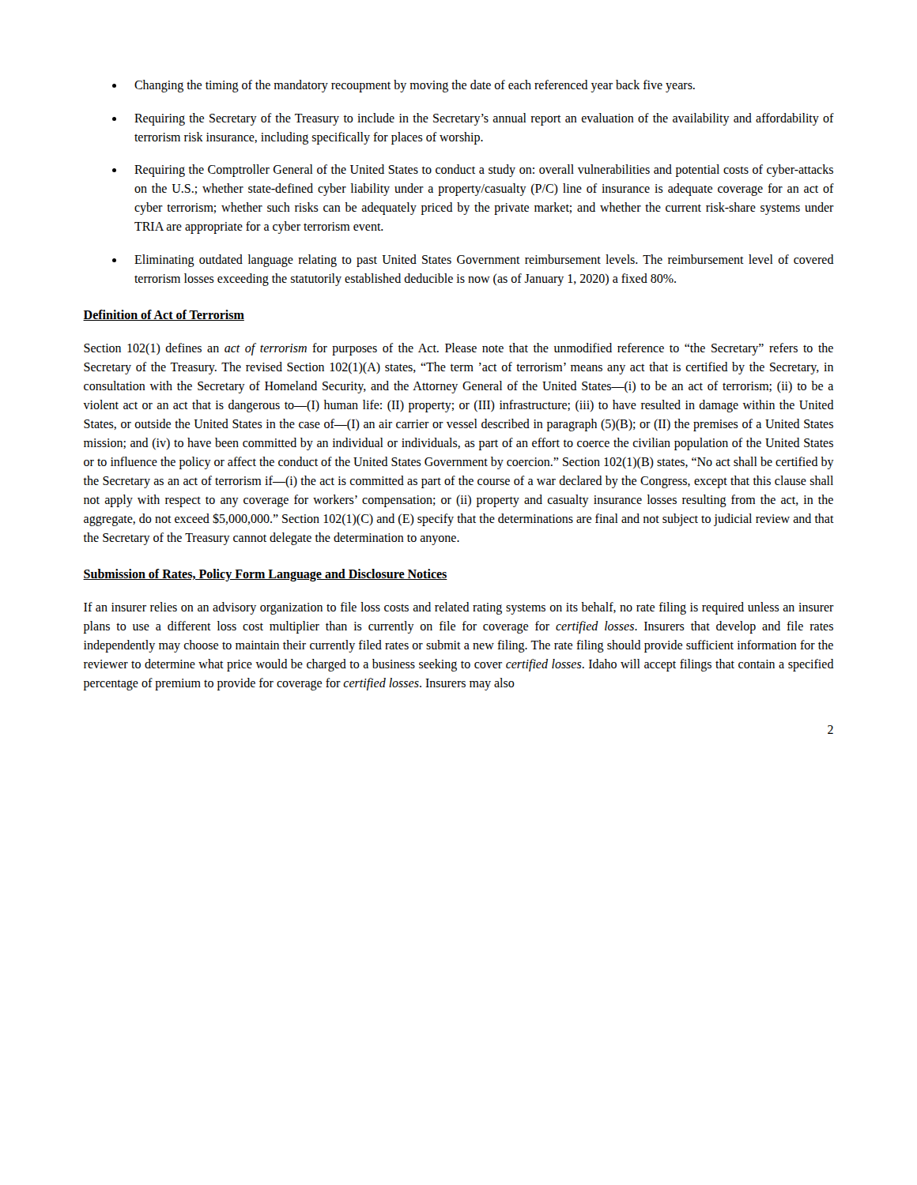Changing the timing of the mandatory recoupment by moving the date of each referenced year back five years.
Requiring the Secretary of the Treasury to include in the Secretary’s annual report an evaluation of the availability and affordability of terrorism risk insurance, including specifically for places of worship.
Requiring the Comptroller General of the United States to conduct a study on: overall vulnerabilities and potential costs of cyber-attacks on the U.S.; whether state-defined cyber liability under a property/casualty (P/C) line of insurance is adequate coverage for an act of cyber terrorism; whether such risks can be adequately priced by the private market; and whether the current risk-share systems under TRIA are appropriate for a cyber terrorism event.
Eliminating outdated language relating to past United States Government reimbursement levels. The reimbursement level of covered terrorism losses exceeding the statutorily established deducible is now (as of January 1, 2020) a fixed 80%.
Definition of Act of Terrorism
Section 102(1) defines an act of terrorism for purposes of the Act. Please note that the unmodified reference to “the Secretary” refers to the Secretary of the Treasury. The revised Section 102(1)(A) states, “The term ’act of terrorism’ means any act that is certified by the Secretary, in consultation with the Secretary of Homeland Security, and the Attorney General of the United States—(i) to be an act of terrorism; (ii) to be a violent act or an act that is dangerous to—(I) human life: (II) property; or (III) infrastructure; (iii) to have resulted in damage within the United States, or outside the United States in the case of—(I) an air carrier or vessel described in paragraph (5)(B); or (II) the premises of a United States mission; and (iv) to have been committed by an individual or individuals, as part of an effort to coerce the civilian population of the United States or to influence the policy or affect the conduct of the United States Government by coercion.” Section 102(1)(B) states, “No act shall be certified by the Secretary as an act of terrorism if—(i) the act is committed as part of the course of a war declared by the Congress, except that this clause shall not apply with respect to any coverage for workers’ compensation; or (ii) property and casualty insurance losses resulting from the act, in the aggregate, do not exceed $5,000,000.” Section 102(1)(C) and (E) specify that the determinations are final and not subject to judicial review and that the Secretary of the Treasury cannot delegate the determination to anyone.
Submission of Rates, Policy Form Language and Disclosure Notices
If an insurer relies on an advisory organization to file loss costs and related rating systems on its behalf, no rate filing is required unless an insurer plans to use a different loss cost multiplier than is currently on file for coverage for certified losses. Insurers that develop and file rates independently may choose to maintain their currently filed rates or submit a new filing. The rate filing should provide sufficient information for the reviewer to determine what price would be charged to a business seeking to cover certified losses. Idaho will accept filings that contain a specified percentage of premium to provide for coverage for certified losses. Insurers may also
2